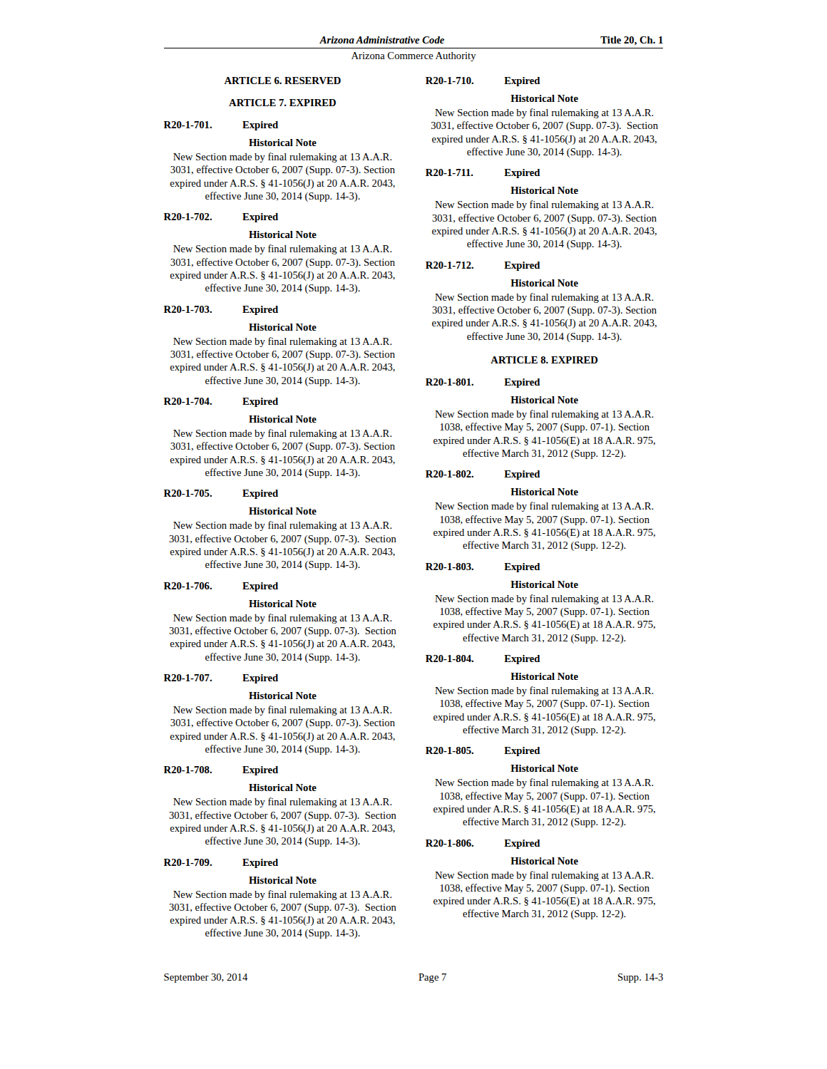Arizona Administrative Code
Title 20, Ch. 1
Arizona Commerce Authority
ARTICLE 6. RESERVED
ARTICLE 7. EXPIRED
R20-1-701. Expired
Historical Note
New Section made by final rulemaking at 13 A.A.R. 3031, effective October 6, 2007 (Supp. 07-3). Section expired under A.R.S. § 41-1056(J) at 20 A.A.R. 2043, effective June 30, 2014 (Supp. 14-3).
R20-1-702. Expired
Historical Note
New Section made by final rulemaking at 13 A.A.R. 3031, effective October 6, 2007 (Supp. 07-3). Section expired under A.R.S. § 41-1056(J) at 20 A.A.R. 2043, effective June 30, 2014 (Supp. 14-3).
R20-1-703. Expired
Historical Note
New Section made by final rulemaking at 13 A.A.R. 3031, effective October 6, 2007 (Supp. 07-3). Section expired under A.R.S. § 41-1056(J) at 20 A.A.R. 2043, effective June 30, 2014 (Supp. 14-3).
R20-1-704. Expired
Historical Note
New Section made by final rulemaking at 13 A.A.R. 3031, effective October 6, 2007 (Supp. 07-3). Section expired under A.R.S. § 41-1056(J) at 20 A.A.R. 2043, effective June 30, 2014 (Supp. 14-3).
R20-1-705. Expired
Historical Note
New Section made by final rulemaking at 13 A.A.R. 3031, effective October 6, 2007 (Supp. 07-3). Section expired under A.R.S. § 41-1056(J) at 20 A.A.R. 2043, effective June 30, 2014 (Supp. 14-3).
R20-1-706. Expired
Historical Note
New Section made by final rulemaking at 13 A.A.R. 3031, effective October 6, 2007 (Supp. 07-3). Section expired under A.R.S. § 41-1056(J) at 20 A.A.R. 2043, effective June 30, 2014 (Supp. 14-3).
R20-1-707. Expired
Historical Note
New Section made by final rulemaking at 13 A.A.R. 3031, effective October 6, 2007 (Supp. 07-3). Section expired under A.R.S. § 41-1056(J) at 20 A.A.R. 2043, effective June 30, 2014 (Supp. 14-3).
R20-1-708. Expired
Historical Note
New Section made by final rulemaking at 13 A.A.R. 3031, effective October 6, 2007 (Supp. 07-3). Section expired under A.R.S. § 41-1056(J) at 20 A.A.R. 2043, effective June 30, 2014 (Supp. 14-3).
R20-1-709. Expired
Historical Note
New Section made by final rulemaking at 13 A.A.R. 3031, effective October 6, 2007 (Supp. 07-3). Section expired under A.R.S. § 41-1056(J) at 20 A.A.R. 2043, effective June 30, 2014 (Supp. 14-3).
R20-1-710. Expired
Historical Note
New Section made by final rulemaking at 13 A.A.R. 3031, effective October 6, 2007 (Supp. 07-3). Section expired under A.R.S. § 41-1056(J) at 20 A.A.R. 2043, effective June 30, 2014 (Supp. 14-3).
R20-1-711. Expired
Historical Note
New Section made by final rulemaking at 13 A.A.R. 3031, effective October 6, 2007 (Supp. 07-3). Section expired under A.R.S. § 41-1056(J) at 20 A.A.R. 2043, effective June 30, 2014 (Supp. 14-3).
R20-1-712. Expired
Historical Note
New Section made by final rulemaking at 13 A.A.R. 3031, effective October 6, 2007 (Supp. 07-3). Section expired under A.R.S. § 41-1056(J) at 20 A.A.R. 2043, effective June 30, 2014 (Supp. 14-3).
ARTICLE 8. EXPIRED
R20-1-801. Expired
Historical Note
New Section made by final rulemaking at 13 A.A.R. 1038, effective May 5, 2007 (Supp. 07-1). Section expired under A.R.S. § 41-1056(E) at 18 A.A.R. 975, effective March 31, 2012 (Supp. 12-2).
R20-1-802. Expired
Historical Note
New Section made by final rulemaking at 13 A.A.R. 1038, effective May 5, 2007 (Supp. 07-1). Section expired under A.R.S. § 41-1056(E) at 18 A.A.R. 975, effective March 31, 2012 (Supp. 12-2).
R20-1-803. Expired
Historical Note
New Section made by final rulemaking at 13 A.A.R. 1038, effective May 5, 2007 (Supp. 07-1). Section expired under A.R.S. § 41-1056(E) at 18 A.A.R. 975, effective March 31, 2012 (Supp. 12-2).
R20-1-804. Expired
Historical Note
New Section made by final rulemaking at 13 A.A.R. 1038, effective May 5, 2007 (Supp. 07-1). Section expired under A.R.S. § 41-1056(E) at 18 A.A.R. 975, effective March 31, 2012 (Supp. 12-2).
R20-1-805. Expired
Historical Note
New Section made by final rulemaking at 13 A.A.R. 1038, effective May 5, 2007 (Supp. 07-1). Section expired under A.R.S. § 41-1056(E) at 18 A.A.R. 975, effective March 31, 2012 (Supp. 12-2).
R20-1-806. Expired
Historical Note
New Section made by final rulemaking at 13 A.A.R. 1038, effective May 5, 2007 (Supp. 07-1). Section expired under A.R.S. § 41-1056(E) at 18 A.A.R. 975, effective March 31, 2012 (Supp. 12-2).
September 30, 2014
Page 7
Supp. 14-3